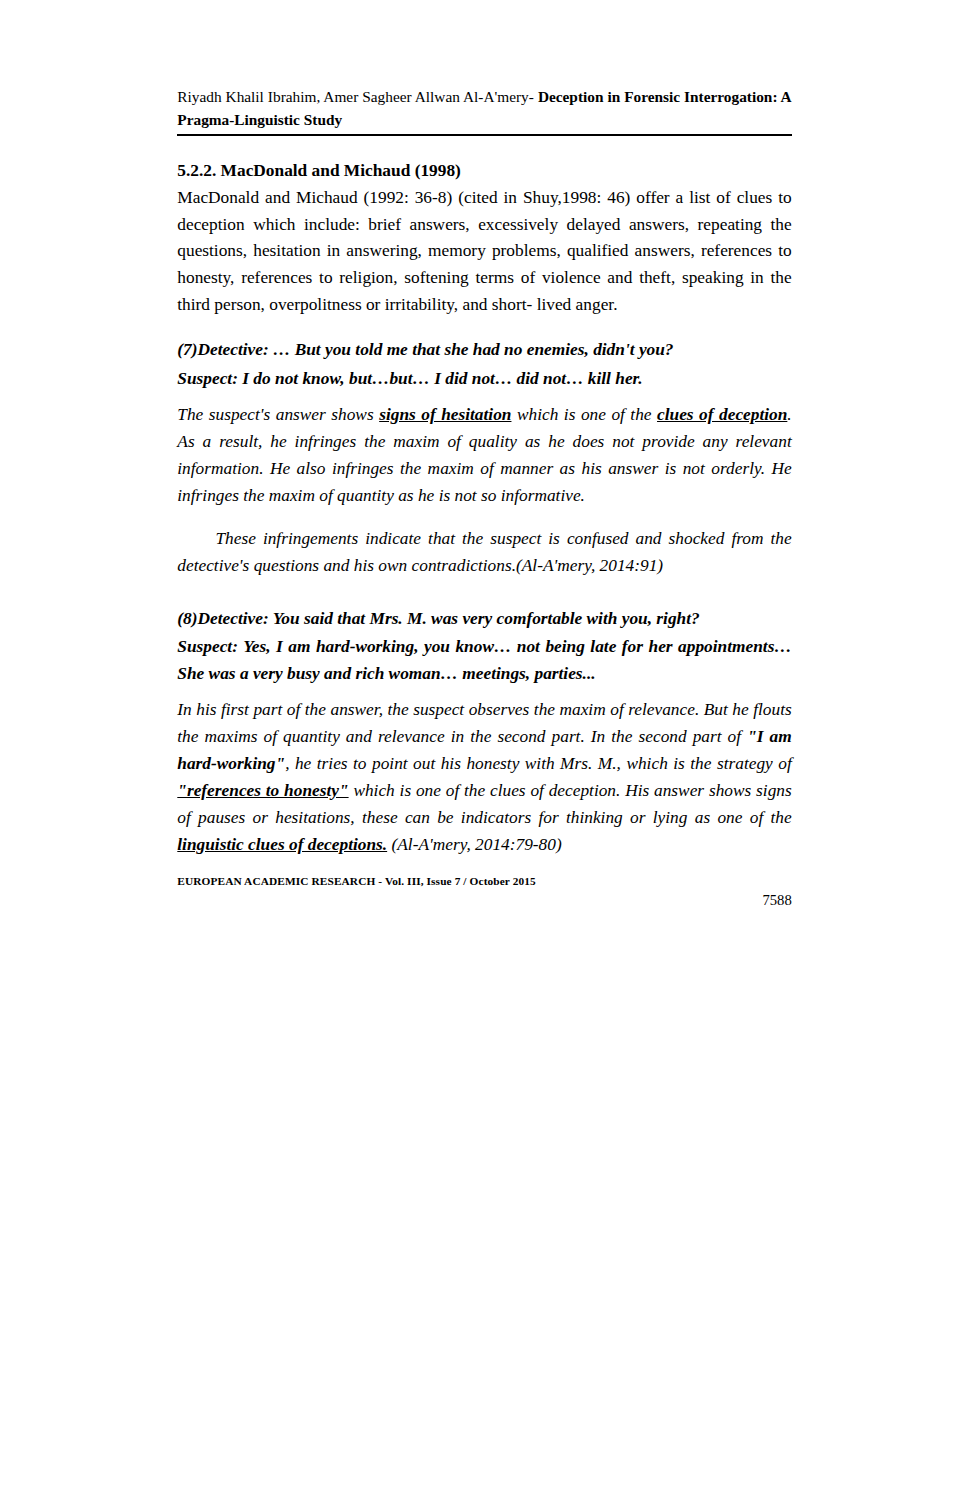Riyadh Khalil Ibrahim, Amer Sagheer Allwan Al-A'mery- Deception in Forensic Interrogation: A Pragma-Linguistic Study
5.2.2. MacDonald and Michaud (1998)
MacDonald and Michaud (1992: 36-8) (cited in Shuy,1998: 46) offer a list of clues to deception which include: brief answers, excessively delayed answers, repeating the questions, hesitation in answering, memory problems, qualified answers, references to honesty, references to religion, softening terms of violence and theft, speaking in the third person, overpolitness or irritability, and short- lived anger.
(7)Detective: … But you told me that she had no enemies, didn't you?
Suspect: I do not know, but…but… I did not… did not… kill her.
The suspect's answer shows signs of hesitation which is one of the clues of deception. As a result, he infringes the maxim of quality as he does not provide any relevant information. He also infringes the maxim of manner as his answer is not orderly. He infringes the maxim of quantity as he is not so informative.
These infringements indicate that the suspect is confused and shocked from the detective's questions and his own contradictions.(Al-A'mery, 2014:91)
(8)Detective: You said that Mrs. M. was very comfortable with you, right?
Suspect: Yes, I am hard-working, you know… not being late for her appointments… She was a very busy and rich woman… meetings, parties...
In his first part of the answer, the suspect observes the maxim of relevance. But he flouts the maxims of quantity and relevance in the second part. In the second part of "I am hard-working", he tries to point out his honesty with Mrs. M., which is the strategy of "references to honesty" which is one of the clues of deception. His answer shows signs of pauses or hesitations, these can be indicators for thinking or lying as one of the linguistic clues of deceptions. (Al-A'mery, 2014:79-80)
EUROPEAN ACADEMIC RESEARCH - Vol. III, Issue 7 / October 2015
7588